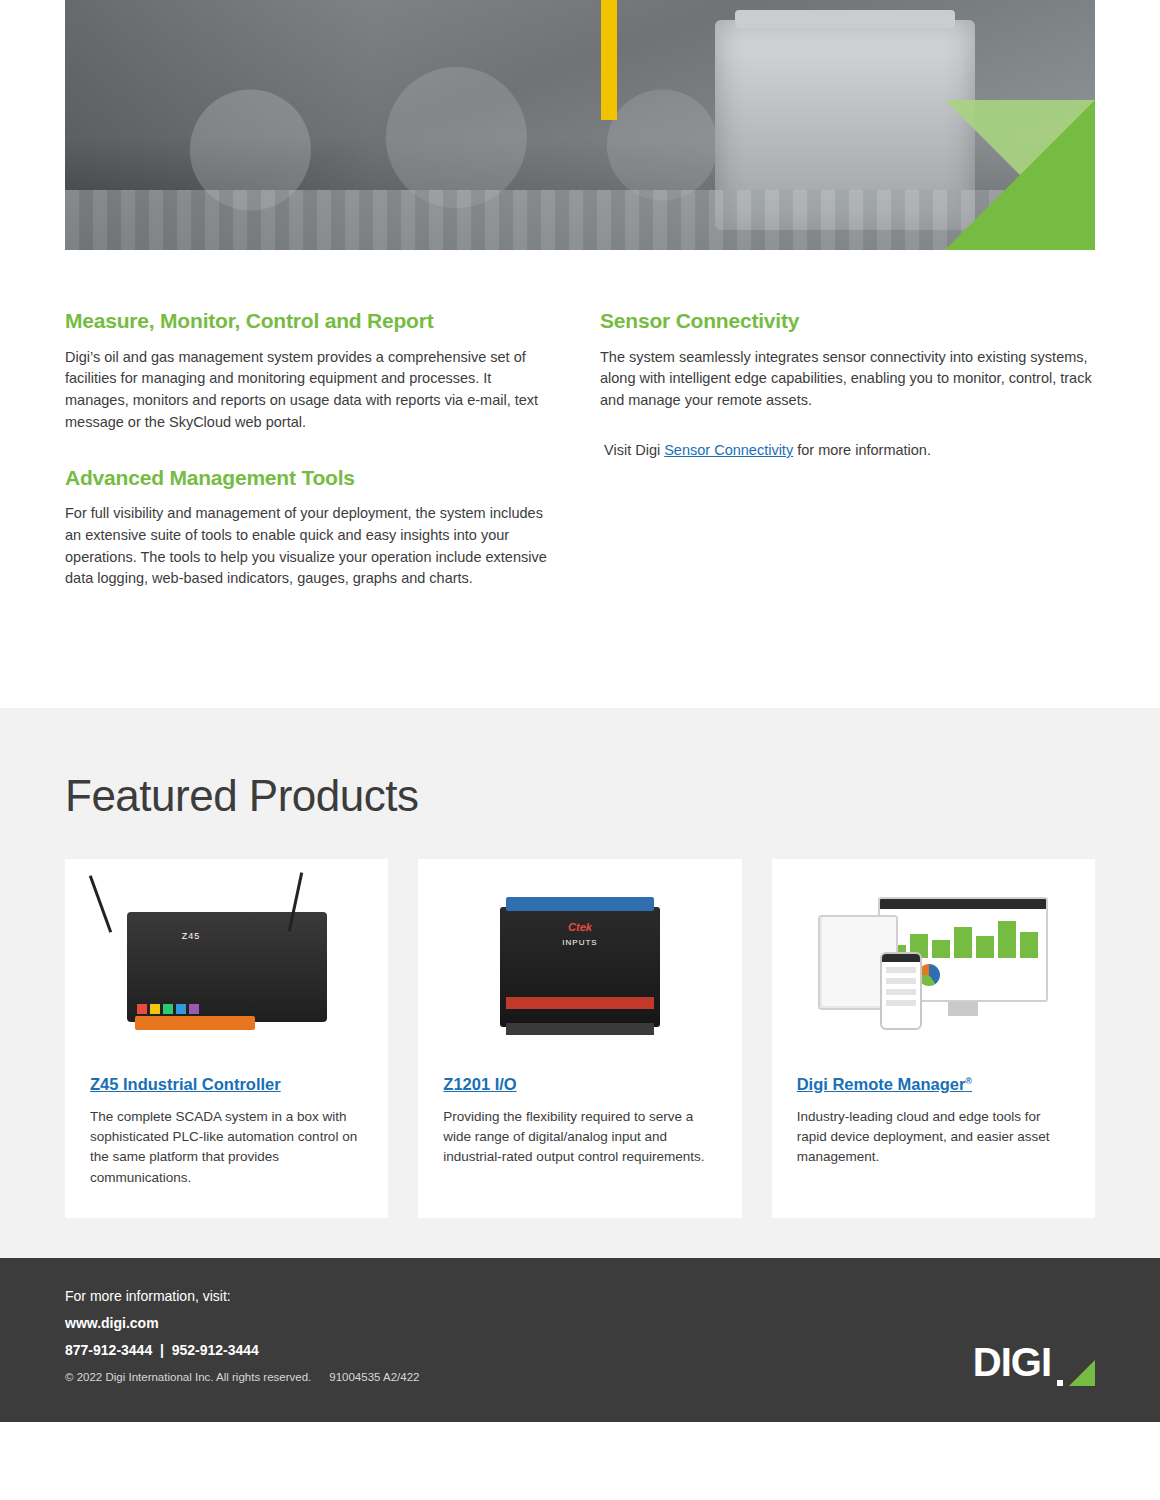Measure, Monitor, Control and Report
Digi’s oil and gas management system provides a comprehensive set of facilities for managing and monitoring equipment and processes. It manages, monitors and reports on usage data with reports via e-mail, text message or the SkyCloud web portal.
Advanced Management Tools
For full visibility and management of your deployment, the system includes an extensive suite of tools to enable quick and easy insights into your operations. The tools to help you visualize your operation include extensive data logging, web-based indicators, gauges, graphs and charts.
Sensor Connectivity
The system seamlessly integrates sensor connectivity into existing systems, along with intelligent edge capabilities, enabling you to monitor, control, track and manage your remote assets.
Visit Digi Sensor Connectivity for more information.
Featured Products
Z45
Z45 Industrial Controller
The complete SCADA system in a box with sophisticated PLC-like automation control on the same platform that provides communications.
Ctek
INPUTS
Z1201 I/O
Providing the flexibility required to serve a wide range of digital/analog input and industrial-rated output control requirements.
Digi Remote Manager®
Industry-leading cloud and edge tools for rapid device deployment, and easier asset management.
For more information, visit:
www.digi.com
877-912-3444 | 952-912-3444
© 2022 Digi International Inc. All rights reserved.91004535 A2/422
DIGI